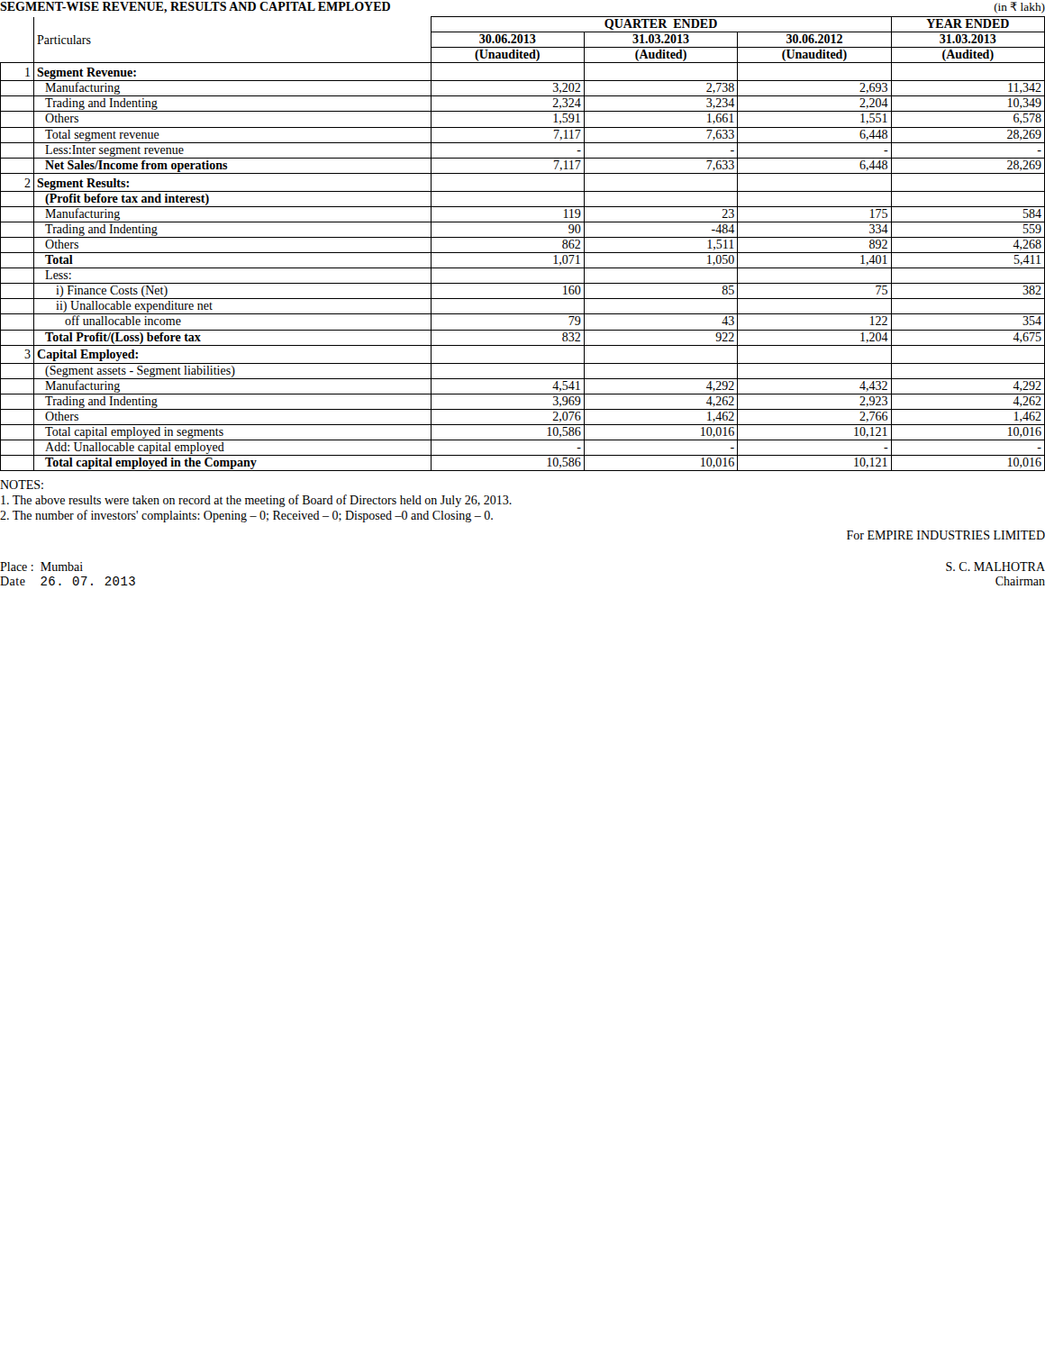SEGMENT-WISE REVENUE, RESULTS AND CAPITAL EMPLOYED
(in ₹ lakh)
| | | QUARTER ENDED | YEAR ENDED |
| --- | --- | --- | --- |
| | Particulars | 30.06.2013 | 31.03.2013 | 30.06.2012 | 31.03.2013 |
| | | (Unaudited) | (Audited) | (Unaudited) | (Audited) |
| 1 | Segment Revenue: | | | | |
| | Manufacturing | 3,202 | 2,738 | 2,693 | 11,342 |
| | Trading and Indenting | 2,324 | 3,234 | 2,204 | 10,349 |
| | Others | 1,591 | 1,661 | 1,551 | 6,578 |
| | Total segment revenue | 7,117 | 7,633 | 6,448 | 28,269 |
| | Less:Inter segment revenue | - | - | - | - |
| | Net Sales/Income from operations | 7,117 | 7,633 | 6,448 | 28,269 |
| 2 | Segment Results: | | | | |
| | (Profit before tax and interest) | | | | |
| | Manufacturing | 119 | 23 | 175 | 584 |
| | Trading and Indenting | 90 | -484 | 334 | 559 |
| | Others | 862 | 1,511 | 892 | 4,268 |
| | Total | 1,071 | 1,050 | 1,401 | 5,411 |
| | Less: | | | | |
| | i) Finance Costs (Net) | 160 | 85 | 75 | 382 |
| | ii) Unallocable expenditure net | | | | |
| | off unallocable income | 79 | 43 | 122 | 354 |
| | Total Profit/(Loss) before tax | 832 | 922 | 1,204 | 4,675 |
| 3 | Capital Employed: | | | | |
| | (Segment assets - Segment liabilities) | | | | |
| | Manufacturing | 4,541 | 4,292 | 4,432 | 4,292 |
| | Trading and Indenting | 3,969 | 4,262 | 2,923 | 4,262 |
| | Others | 2,076 | 1,462 | 2,766 | 1,462 |
| | Total capital employed in segments | 10,586 | 10,016 | 10,121 | 10,016 |
| | Add: Unallocable capital employed | - | - | - | - |
| | Total capital employed in the Company | 10,586 | 10,016 | 10,121 | 10,016 |
NOTES:
1. The above results were taken on record at the meeting of Board of Directors held on July 26, 2013.
2. The number of investors' complaints: Opening – 0; Received – 0; Disposed –0 and Closing – 0.
For EMPIRE INDUSTRIES LIMITED
Place : Mumbai
Date 26. 07. 2013
S. C. MALHOTRA
Chairman